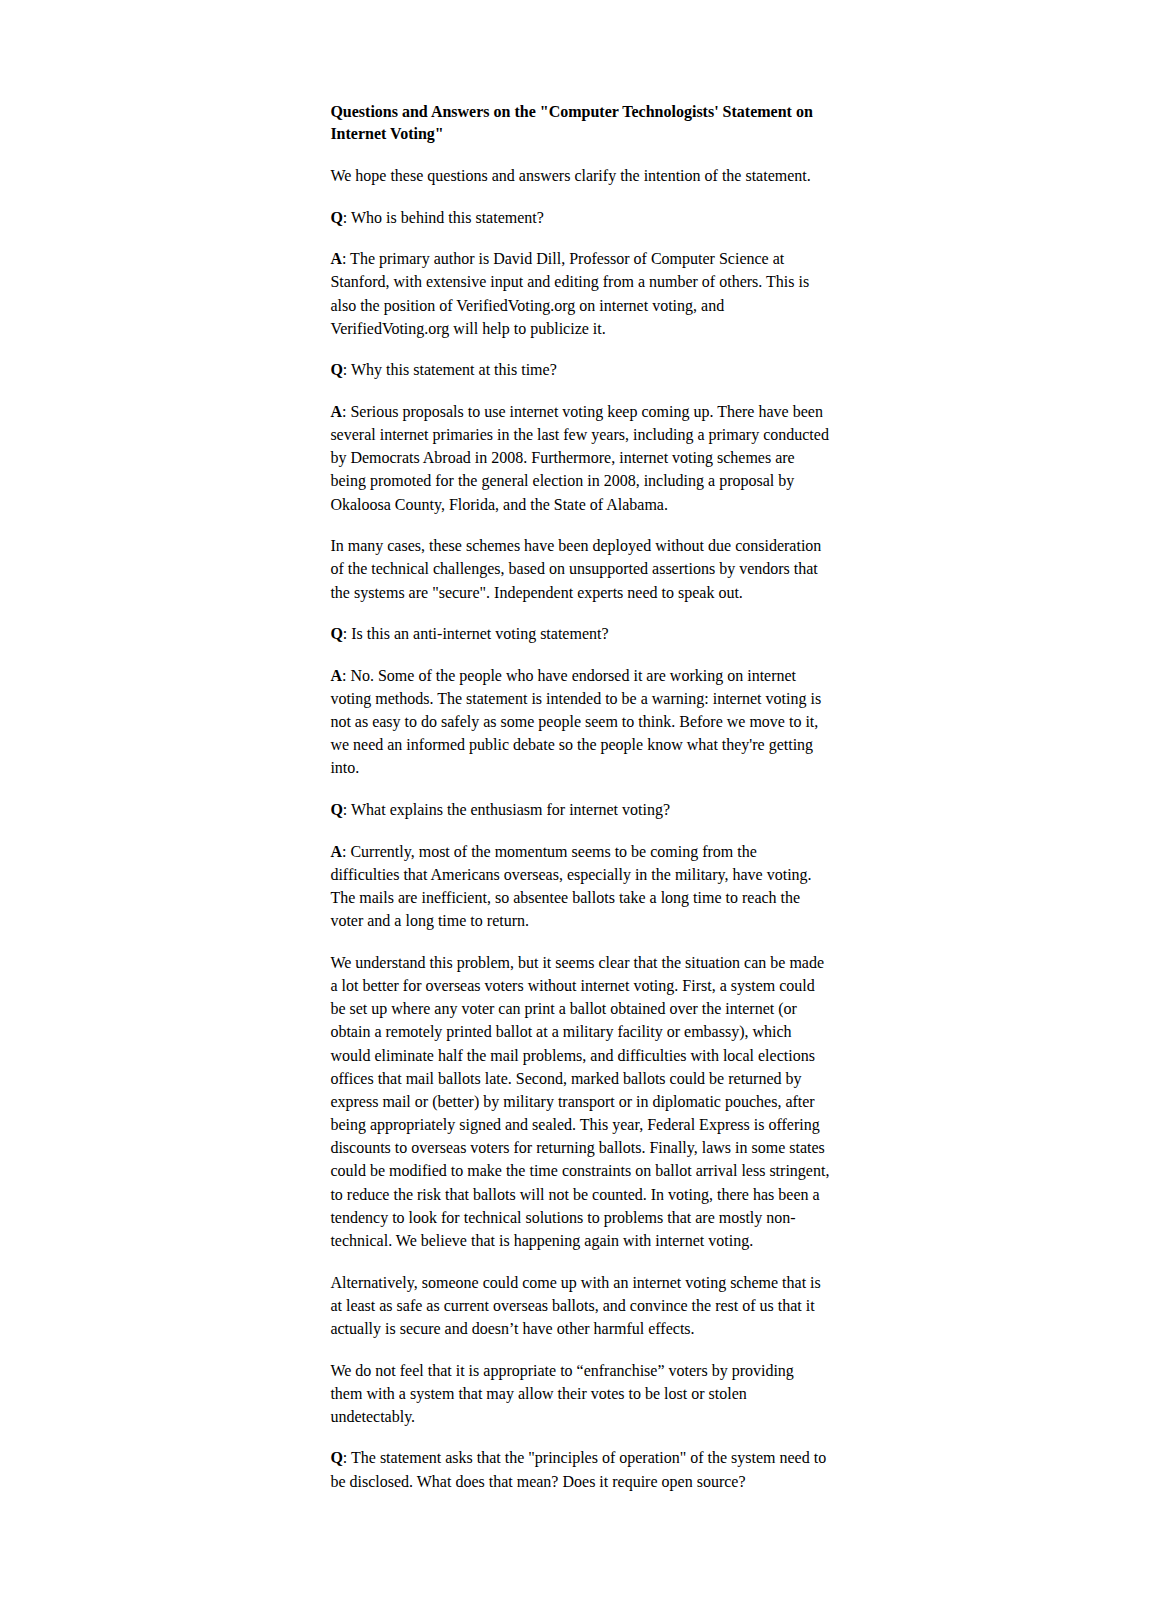Questions and Answers on the "Computer Technologists' Statement on Internet Voting"
We hope these questions and answers clarify the intention of the statement.
Q: Who is behind this statement?
A: The primary author is David Dill, Professor of Computer Science at Stanford, with extensive input and editing from a number of others. This is also the position of VerifiedVoting.org on internet voting, and VerifiedVoting.org will help to publicize it.
Q: Why this statement at this time?
A: Serious proposals to use internet voting keep coming up. There have been several internet primaries in the last few years, including a primary conducted by Democrats Abroad in 2008. Furthermore, internet voting schemes are being promoted for the general election in 2008, including a proposal by Okaloosa County, Florida, and the State of Alabama.
In many cases, these schemes have been deployed without due consideration of the technical challenges, based on unsupported assertions by vendors that the systems are "secure". Independent experts need to speak out.
Q: Is this an anti-internet voting statement?
A: No. Some of the people who have endorsed it are working on internet voting methods. The statement is intended to be a warning: internet voting is not as easy to do safely as some people seem to think. Before we move to it, we need an informed public debate so the people know what they're getting into.
Q: What explains the enthusiasm for internet voting?
A: Currently, most of the momentum seems to be coming from the difficulties that Americans overseas, especially in the military, have voting. The mails are inefficient, so absentee ballots take a long time to reach the voter and a long time to return.
We understand this problem, but it seems clear that the situation can be made a lot better for overseas voters without internet voting. First, a system could be set up where any voter can print a ballot obtained over the internet (or obtain a remotely printed ballot at a military facility or embassy), which would eliminate half the mail problems, and difficulties with local elections offices that mail ballots late. Second, marked ballots could be returned by express mail or (better) by military transport or in diplomatic pouches, after being appropriately signed and sealed. This year, Federal Express is offering discounts to overseas voters for returning ballots. Finally, laws in some states could be modified to make the time constraints on ballot arrival less stringent, to reduce the risk that ballots will not be counted. In voting, there has been a tendency to look for technical solutions to problems that are mostly non-technical. We believe that is happening again with internet voting.
Alternatively, someone could come up with an internet voting scheme that is at least as safe as current overseas ballots, and convince the rest of us that it actually is secure and doesn’t have other harmful effects.
We do not feel that it is appropriate to “enfranchise” voters by providing them with a system that may allow their votes to be lost or stolen undetectably.
Q: The statement asks that the "principles of operation" of the system need to be disclosed. What does that mean? Does it require open source?